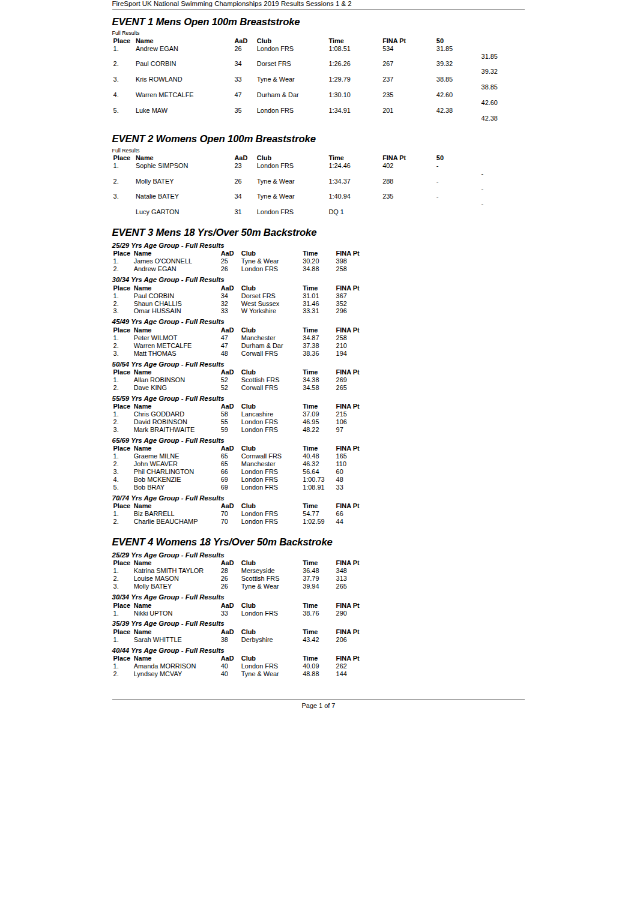FireSport UK National Swimming Championships 2019 Results Sessions 1 & 2
EVENT 1 Mens Open 100m Breaststroke
Full Results
| Place | Name | AaD | Club | Time | FINA Pt | 50 | |
| --- | --- | --- | --- | --- | --- | --- | --- |
| 1. | Andrew EGAN | 26 | London FRS | 1:08.51 | 534 | 31.85 | |
| | | | | | | | 31.85 |
| 2. | Paul CORBIN | 34 | Dorset FRS | 1:26.26 | 267 | 39.32 | |
| | | | | | | | 39.32 |
| 3. | Kris ROWLAND | 33 | Tyne & Wear | 1:29.79 | 237 | 38.85 | |
| | | | | | | | 38.85 |
| 4. | Warren METCALFE | 47 | Durham & Dar | 1:30.10 | 235 | 42.60 | |
| | | | | | | | 42.60 |
| 5. | Luke MAW | 35 | London FRS | 1:34.91 | 201 | 42.38 | |
| | | | | | | | 42.38 |
EVENT 2 Womens Open 100m Breaststroke
Full Results
| Place | Name | AaD | Club | Time | FINA Pt | 50 | |
| --- | --- | --- | --- | --- | --- | --- | --- |
| 1. | Sophie SIMPSON | 23 | London FRS | 1:24.46 | 402 | - | |
| | | | | | | | - |
| 2. | Molly BATEY | 26 | Tyne & Wear | 1:34.37 | 288 | - | |
| | | | | | | | - |
| 3. | Natalie BATEY | 34 | Tyne & Wear | 1:40.94 | 235 | - | |
| | | | | | | | - |
| | Lucy GARTON | 31 | London FRS | DQ 1 | | | |
EVENT 3 Mens 18 Yrs/Over 50m Backstroke
25/29 Yrs Age Group - Full Results
| Place | Name | AaD | Club | Time | FINA Pt |
| --- | --- | --- | --- | --- | --- |
| 1. | James O'CONNELL | 25 | Tyne & Wear | 30.20 | 398 |
| 2. | Andrew EGAN | 26 | London FRS | 34.88 | 258 |
30/34 Yrs Age Group - Full Results
| Place | Name | AaD | Club | Time | FINA Pt |
| --- | --- | --- | --- | --- | --- |
| 1. | Paul CORBIN | 34 | Dorset FRS | 31.01 | 367 |
| 2. | Shaun CHALLIS | 32 | West Sussex | 31.46 | 352 |
| 3. | Omar HUSSAIN | 33 | W Yorkshire | 33.31 | 296 |
45/49 Yrs Age Group - Full Results
| Place | Name | AaD | Club | Time | FINA Pt |
| --- | --- | --- | --- | --- | --- |
| 1. | Peter WILMOT | 47 | Manchester | 34.87 | 258 |
| 2. | Warren METCALFE | 47 | Durham & Dar | 37.38 | 210 |
| 3. | Matt THOMAS | 48 | Corwall FRS | 38.36 | 194 |
50/54 Yrs Age Group - Full Results
| Place | Name | AaD | Club | Time | FINA Pt |
| --- | --- | --- | --- | --- | --- |
| 1. | Allan ROBINSON | 52 | Scottish FRS | 34.38 | 269 |
| 2. | Dave KING | 52 | Corwall FRS | 34.58 | 265 |
55/59 Yrs Age Group - Full Results
| Place | Name | AaD | Club | Time | FINA Pt |
| --- | --- | --- | --- | --- | --- |
| 1. | Chris GODDARD | 58 | Lancashire | 37.09 | 215 |
| 2. | David ROBINSON | 55 | London FRS | 46.95 | 106 |
| 3. | Mark BRAITHWAITE | 59 | London FRS | 48.22 | 97 |
65/69 Yrs Age Group - Full Results
| Place | Name | AaD | Club | Time | FINA Pt |
| --- | --- | --- | --- | --- | --- |
| 1. | Graeme MILNE | 65 | Cornwall FRS | 40.48 | 165 |
| 2. | John WEAVER | 65 | Manchester | 46.32 | 110 |
| 3. | Phil CHARLINGTON | 66 | London FRS | 56.64 | 60 |
| 4. | Bob MCKENZIE | 69 | London FRS | 1:00.73 | 48 |
| 5. | Bob BRAY | 69 | London FRS | 1:08.91 | 33 |
70/74 Yrs Age Group - Full Results
| Place | Name | AaD | Club | Time | FINA Pt |
| --- | --- | --- | --- | --- | --- |
| 1. | Biz BARRELL | 70 | London FRS | 54.77 | 66 |
| 2. | Charlie BEAUCHAMP | 70 | London FRS | 1:02.59 | 44 |
EVENT 4 Womens 18 Yrs/Over 50m Backstroke
25/29 Yrs Age Group - Full Results
| Place | Name | AaD | Club | Time | FINA Pt |
| --- | --- | --- | --- | --- | --- |
| 1. | Katrina SMITH TAYLOR | 28 | Merseyside | 36.48 | 348 |
| 2. | Louise MASON | 26 | Scottish FRS | 37.79 | 313 |
| 3. | Molly BATEY | 26 | Tyne & Wear | 39.94 | 265 |
30/34 Yrs Age Group - Full Results
| Place | Name | AaD | Club | Time | FINA Pt |
| --- | --- | --- | --- | --- | --- |
| 1. | Nikki UPTON | 33 | London FRS | 38.76 | 290 |
35/39 Yrs Age Group - Full Results
| Place | Name | AaD | Club | Time | FINA Pt |
| --- | --- | --- | --- | --- | --- |
| 1. | Sarah WHITTLE | 38 | Derbyshire | 43.42 | 206 |
40/44 Yrs Age Group - Full Results
| Place | Name | AaD | Club | Time | FINA Pt |
| --- | --- | --- | --- | --- | --- |
| 1. | Amanda MORRISON | 40 | London FRS | 40.09 | 262 |
| 2. | Lyndsey MCVAY | 40 | Tyne & Wear | 48.88 | 144 |
Page 1 of 7